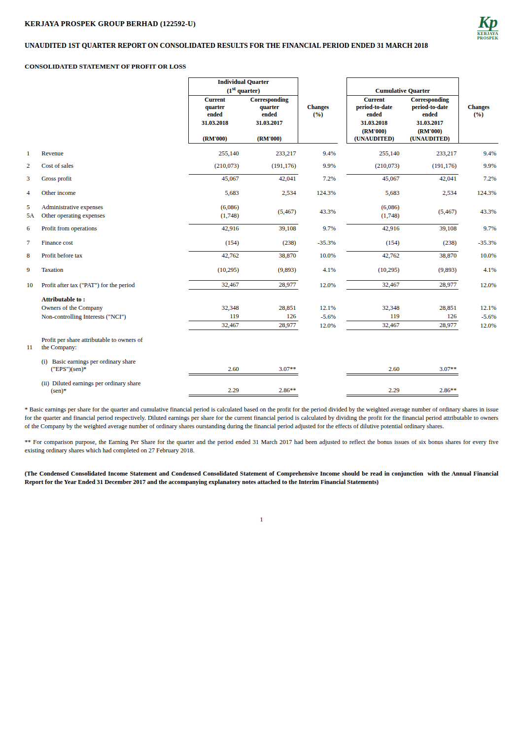KERJAYA PROSPEK GROUP BERHAD (122592-U)
Kp KERJAYA PROSPEK
UNAUDITED 1ST QUARTER REPORT ON CONSOLIDATED RESULTS FOR THE FINANCIAL PERIOD ENDED 31 MARCH 2018
CONSOLIDATED STATEMENT OF PROFIT OR LOSS
| | | Individual Quarter (1 st quarter) | | | Cumulative Quarter | |
| | | Current quarter ended | Corresponding quarter ended | Changes (%) | | Current period-to-date ended | Corresponding period-to-date ended | Changes (%) |
| | | 31.03.2018 | 31.03.2017 | | | 31.03.2018 | 31.03.2017 | |
| | | (RM'000) | (RM'000) | | | (RM'000) (UNAUDITED) | (RM'000) (UNAUDITED) | |
| 1 | Revenue | 255,140 | 233,217 | 9.4% | | 255,140 | 233,217 | 9.4% |
| 2 | Cost of sales | (210,073) | (191,176) | 9.9% | | (210,073) | (191,176) | 9.9% |
| 3 | Gross profit | 45,067 | 42,041 | 7.2% | | 45,067 | 42,041 | 7.2% |
| 4 | Other income | 5,683 | 2,534 | 124.3% | | 5,683 | 2,534 | 124.3% |
| 5 | Administrative expenses | (6,086) | (5,467) | 43.3% | | (6,086) | (5,467) | 43.3% |
| 5A | Other operating expenses | (1,748) | | (1,748) |
| 6 | Profit from operations | 42,916 | 39,108 | 9.7% | | 42,916 | 39,108 | 9.7% |
| 7 | Finance cost | (154) | (238) | -35.3% | | (154) | (238) | -35.3% |
| 8 | Profit before tax | 42,762 | 38,870 | 10.0% | | 42,762 | 38,870 | 10.0% |
| 9 | Taxation | (10,295) | (9,893) | 4.1% | | (10,295) | (9,893) | 4.1% |
| 10 | Profit after tax ("PAT") for the period | 32,467 | 28,977 | 12.0% | | 32,467 | 28,977 | 12.0% |
| | Attributable to : | | | | | | | |
| | Owners of the Company | 32,348 | 28,851 | 12.1% | | 32,348 | 28,851 | 12.1% |
| | Non-controlling Interests ("NCI") | 119 | 126 | -5.6% | | 119 | 126 | -5.6% |
| | | 32,467 | 28,977 | 12.0% | | 32,467 | 28,977 | 12.0% |
| 11 | Profit per share attributable to owners of the Company: | | | | | | | |
| | (i) Basic earnings per ordinary share ("EPS")(sen)* | 2.60 | 3.07** | | | 2.60 | 3.07** | |
| | (ii) Diluted earnings per ordinary share (sen)* | 2.29 | 2.86** | | | 2.29 | 2.86** | |
* Basic earnings per share for the quarter and cumulative financial period is calculated based on the profit for the period divided by the weighted average number of ordinary shares in issue for the quarter and financial period respectively. Diluted earnings per share for the current financial period is calculated by dividing the profit for the financial period attributable to owners of the Company by the weighted average number of ordinary shares ourstanding during the financial period adjusted for the effects of dilutive potential ordinary shares.
** For comparison purpose, the Earning Per Share for the quarter and the period ended 31 March 2017 had been adjusted to reflect the bonus issues of six bonus shares for every five existing ordinary shares which had completed on 27 February 2018.
(The Condensed Consolidated Income Statement and Condensed Consolidated Statement of Comprehensive Income should be read in conjunction with the Annual Financial Report for the Year Ended 31 December 2017 and the accompanying explanatory notes attached to the Interim Financial Statements)
1